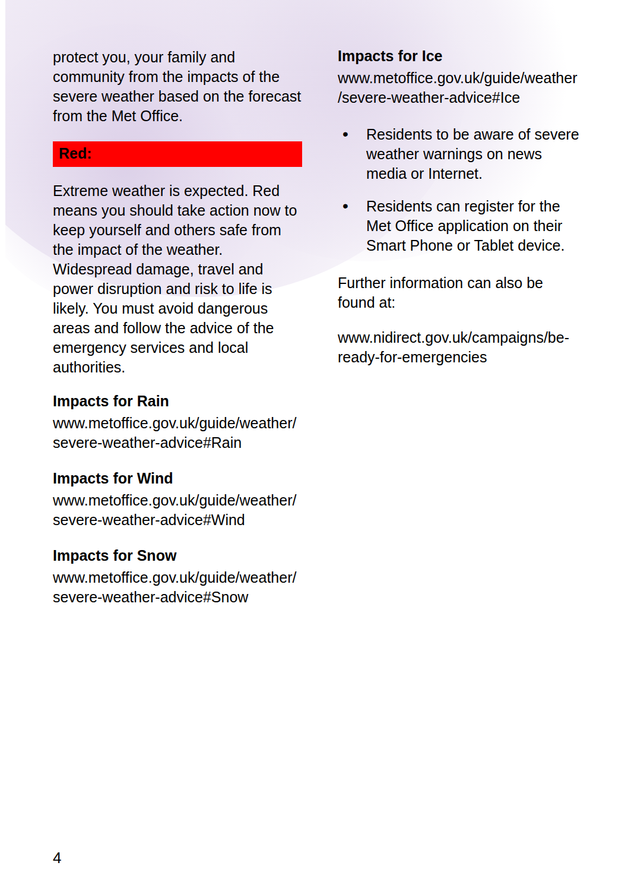protect you, your family and community from the impacts of the severe weather based on the forecast from the Met Office.
Red:
Extreme weather is expected. Red means you should take action now to keep yourself and others safe from the impact of the weather. Widespread damage, travel and power disruption and risk to life is likely. You must avoid dangerous areas and follow the advice of the emergency services and local authorities.
Impacts for Rain
www.metoffice.gov.uk/guide/weather/severe-weather-advice#Rain
Impacts for Wind
www.metoffice.gov.uk/guide/weather/severe-weather-advice#Wind
Impacts for Snow
www.metoffice.gov.uk/guide/weather/severe-weather-advice#Snow
Impacts for Ice
www.metoffice.gov.uk/guide/weather/severe-weather-advice#Ice
Residents to be aware of severe weather warnings on news media or Internet.
Residents can register for the Met Office application on their Smart Phone or Tablet device.
Further information can also be found at:
www.nidirect.gov.uk/campaigns/be-ready-for-emergencies
4